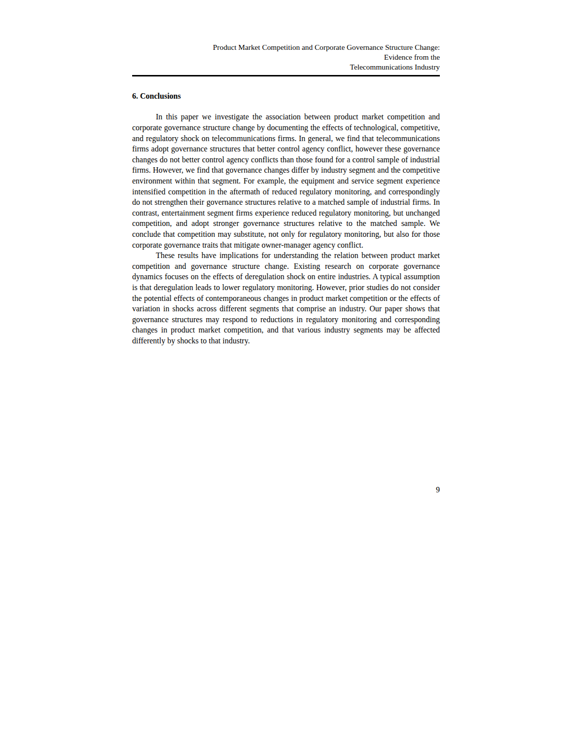Product Market Competition and Corporate Governance Structure Change: Evidence from the
Telecommunications Industry
6. Conclusions
In this paper we investigate the association between product market competition and corporate governance structure change by documenting the effects of technological, competitive, and regulatory shock on telecommunications firms. In general, we find that telecommunications firms adopt governance structures that better control agency conflict, however these governance changes do not better control agency conflicts than those found for a control sample of industrial firms. However, we find that governance changes differ by industry segment and the competitive environment within that segment. For example, the equipment and service segment experience intensified competition in the aftermath of reduced regulatory monitoring, and correspondingly do not strengthen their governance structures relative to a matched sample of industrial firms. In contrast, entertainment segment firms experience reduced regulatory monitoring, but unchanged competition, and adopt stronger governance structures relative to the matched sample. We conclude that competition may substitute, not only for regulatory monitoring, but also for those corporate governance traits that mitigate owner-manager agency conflict.
These results have implications for understanding the relation between product market competition and governance structure change. Existing research on corporate governance dynamics focuses on the effects of deregulation shock on entire industries. A typical assumption is that deregulation leads to lower regulatory monitoring. However, prior studies do not consider the potential effects of contemporaneous changes in product market competition or the effects of variation in shocks across different segments that comprise an industry. Our paper shows that governance structures may respond to reductions in regulatory monitoring and corresponding changes in product market competition, and that various industry segments may be affected differently by shocks to that industry.
9